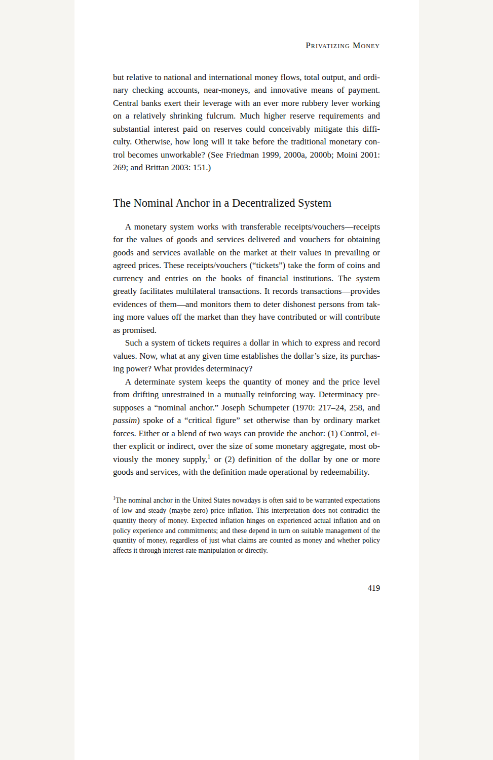Privatizing Money
but relative to national and international money flows, total output, and ordinary checking accounts, near-moneys, and innovative means of payment. Central banks exert their leverage with an ever more rubbery lever working on a relatively shrinking fulcrum. Much higher reserve requirements and substantial interest paid on reserves could conceivably mitigate this difficulty. Otherwise, how long will it take before the traditional monetary control becomes unworkable? (See Friedman 1999, 2000a, 2000b; Moini 2001: 269; and Brittan 2003: 151.)
The Nominal Anchor in a Decentralized System
A monetary system works with transferable receipts/vouchers—receipts for the values of goods and services delivered and vouchers for obtaining goods and services available on the market at their values in prevailing or agreed prices. These receipts/vouchers (“tickets”) take the form of coins and currency and entries on the books of financial institutions. The system greatly facilitates multilateral transactions. It records transactions—provides evidences of them—and monitors them to deter dishonest persons from taking more values off the market than they have contributed or will contribute as promised.
Such a system of tickets requires a dollar in which to express and record values. Now, what at any given time establishes the dollar’s size, its purchasing power? What provides determinacy?
A determinate system keeps the quantity of money and the price level from drifting unrestrained in a mutually reinforcing way. Determinacy presupposes a “nominal anchor.” Joseph Schumpeter (1970: 217–24, 258, and passim) spoke of a “critical figure” set otherwise than by ordinary market forces. Either or a blend of two ways can provide the anchor: (1) Control, either explicit or indirect, over the size of some monetary aggregate, most obviously the money supply,1 or (2) definition of the dollar by one or more goods and services, with the definition made operational by redeemability.
1The nominal anchor in the United States nowadays is often said to be warranted expectations of low and steady (maybe zero) price inflation. This interpretation does not contradict the quantity theory of money. Expected inflation hinges on experienced actual inflation and on policy experience and commitments; and these depend in turn on suitable management of the quantity of money, regardless of just what claims are counted as money and whether policy affects it through interest-rate manipulation or directly.
419